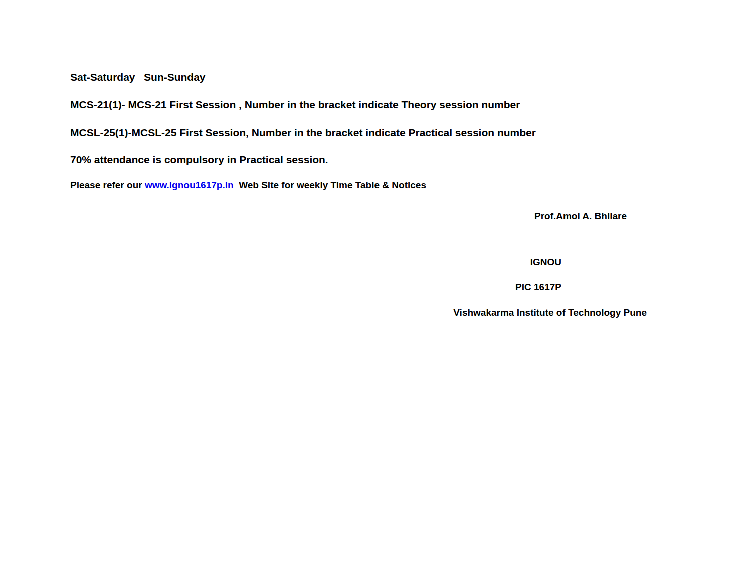Sat-Saturday Sun-Sunday
MCS-21(1)- MCS-21 First Session , Number in the bracket indicate Theory session number
MCSL-25(1)-MCSL-25 First Session, Number in the bracket indicate Practical session number
70% attendance is compulsory in Practical session.
Please refer our www.ignou1617p.in Web Site for weekly Time Table & Notices
Prof.Amol A. Bhilare
IGNOU
PIC 1617P
Vishwakarma Institute of Technology Pune